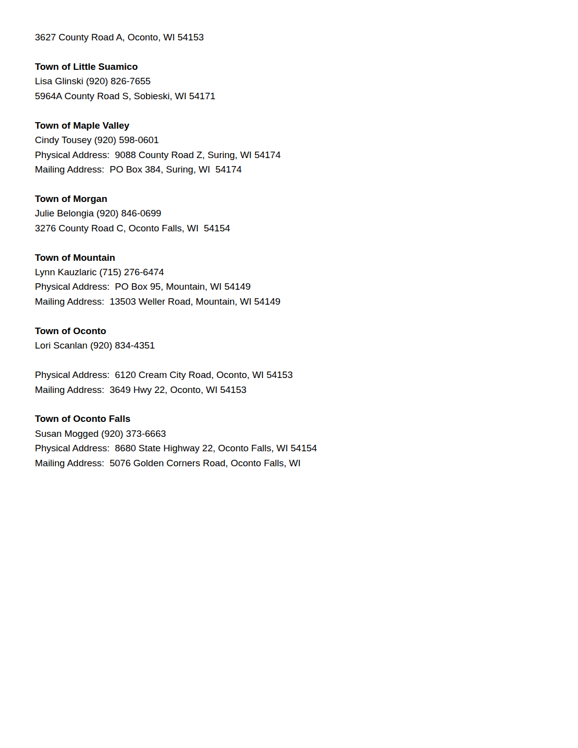3627 County Road A, Oconto, WI 54153
Town of Little Suamico
Lisa Glinski (920) 826-7655
5964A County Road S, Sobieski, WI 54171
Town of Maple Valley
Cindy Tousey (920) 598-0601
Physical Address: 9088 County Road Z, Suring, WI 54174
Mailing Address: PO Box 384, Suring, WI 54174
Town of Morgan
Julie Belongia (920) 846-0699
3276 County Road C, Oconto Falls, WI 54154
Town of Mountain
Lynn Kauzlaric (715) 276-6474
Physical Address: PO Box 95, Mountain, WI 54149
Mailing Address: 13503 Weller Road, Mountain, WI 54149
Town of Oconto
Lori Scanlan (920) 834-4351
Physical Address: 6120 Cream City Road, Oconto, WI 54153
Mailing Address: 3649 Hwy 22, Oconto, WI 54153
Town of Oconto Falls
Susan Mogged (920) 373-6663
Physical Address: 8680 State Highway 22, Oconto Falls, WI 54154
Mailing Address: 5076 Golden Corners Road, Oconto Falls, WI